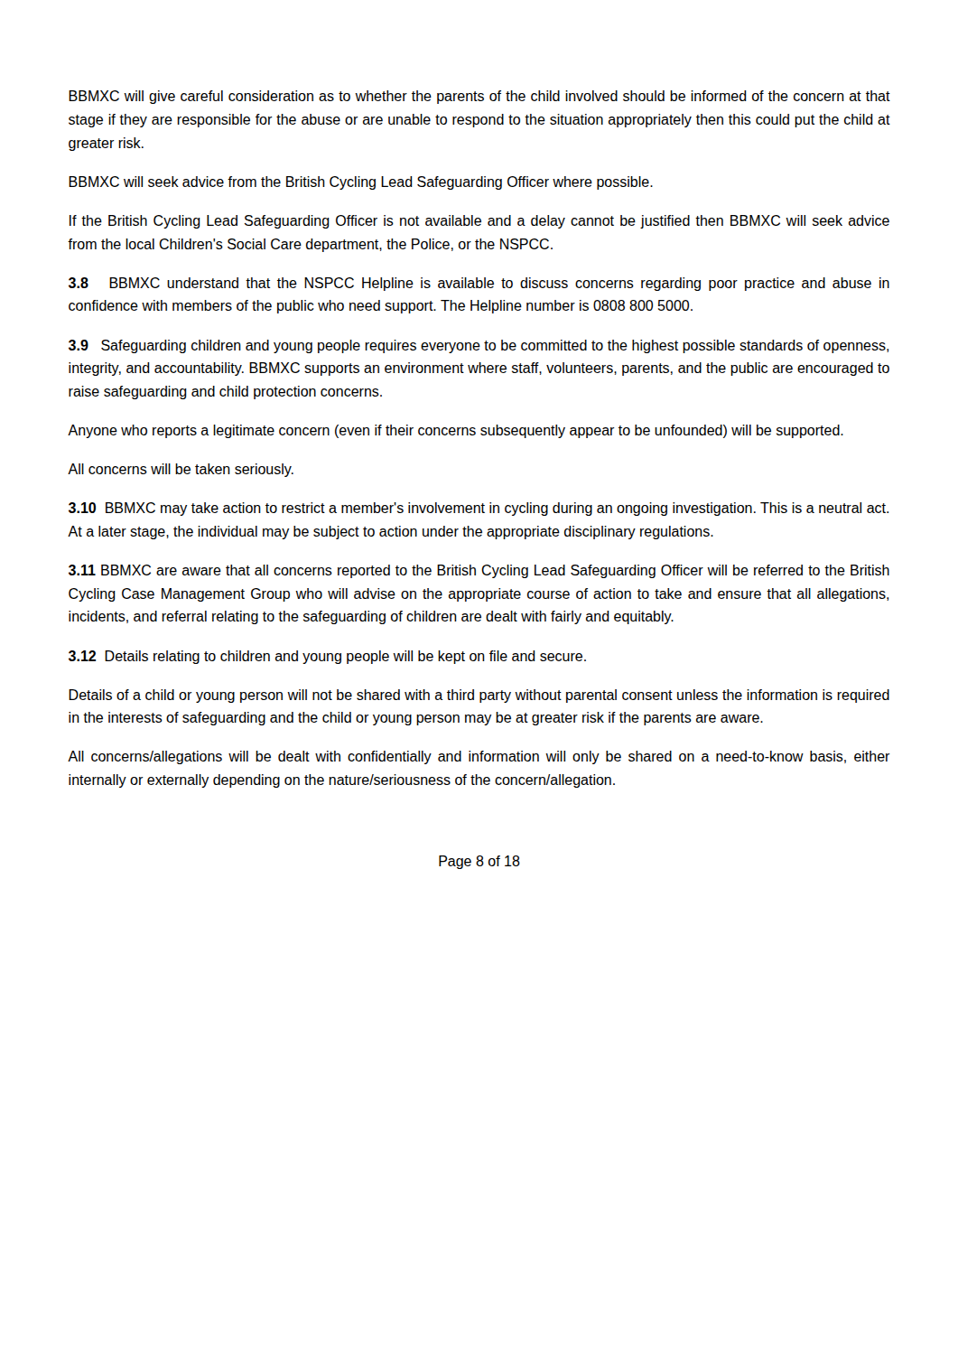BBMXC will give careful consideration as to whether the parents of the child involved should be informed of the concern at that stage if they are responsible for the abuse or are unable to respond to the situation appropriately then this could put the child at greater risk.
BBMXC will seek advice from the British Cycling Lead Safeguarding Officer where possible.
If the British Cycling Lead Safeguarding Officer is not available and a delay cannot be justified then BBMXC will seek advice from the local Children's Social Care department, the Police, or the NSPCC.
3.8 BBMXC understand that the NSPCC Helpline is available to discuss concerns regarding poor practice and abuse in confidence with members of the public who need support. The Helpline number is 0808 800 5000.
3.9 Safeguarding children and young people requires everyone to be committed to the highest possible standards of openness, integrity, and accountability. BBMXC supports an environment where staff, volunteers, parents, and the public are encouraged to raise safeguarding and child protection concerns.
Anyone who reports a legitimate concern (even if their concerns subsequently appear to be unfounded) will be supported.
All concerns will be taken seriously.
3.10 BBMXC may take action to restrict a member's involvement in cycling during an ongoing investigation. This is a neutral act. At a later stage, the individual may be subject to action under the appropriate disciplinary regulations.
3.11 BBMXC are aware that all concerns reported to the British Cycling Lead Safeguarding Officer will be referred to the British Cycling Case Management Group who will advise on the appropriate course of action to take and ensure that all allegations, incidents, and referral relating to the safeguarding of children are dealt with fairly and equitably.
3.12 Details relating to children and young people will be kept on file and secure.
Details of a child or young person will not be shared with a third party without parental consent unless the information is required in the interests of safeguarding and the child or young person may be at greater risk if the parents are aware.
All concerns/allegations will be dealt with confidentially and information will only be shared on a need-to-know basis, either internally or externally depending on the nature/seriousness of the concern/allegation.
Page 8 of 18